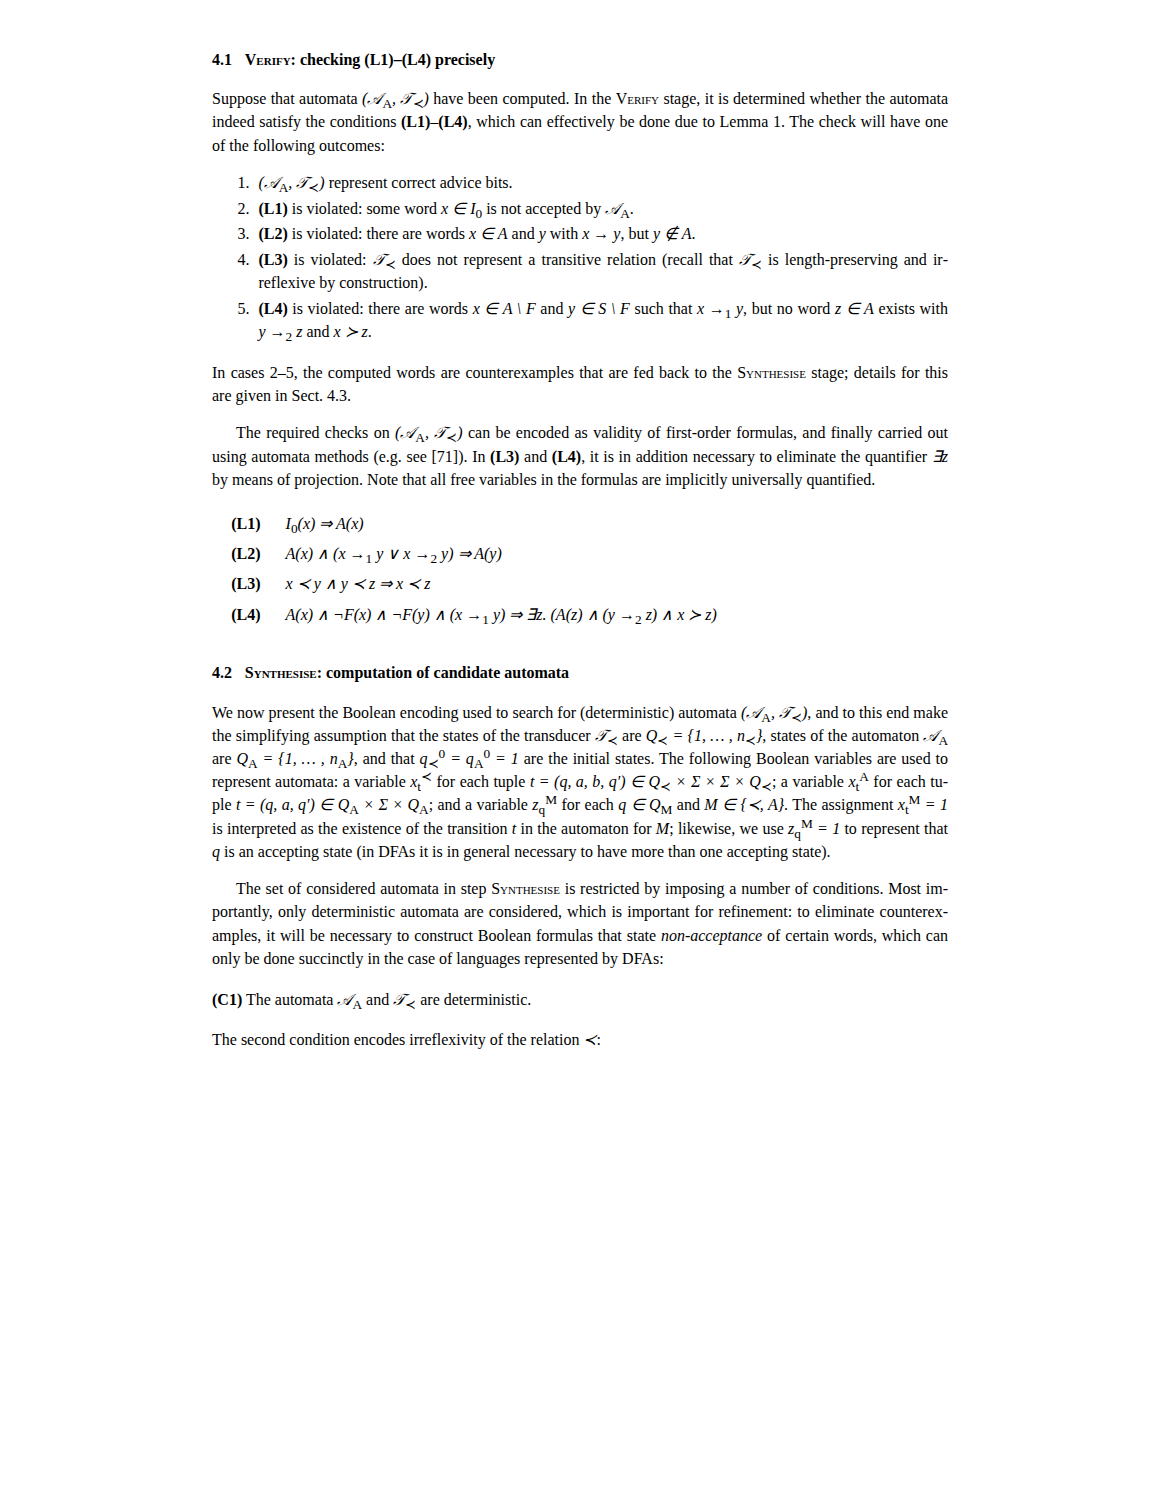4.1 Verify: checking (L1)–(L4) precisely
Suppose that automata (𝒜A, 𝒯≺) have been computed. In the Verify stage, it is determined whether the automata indeed satisfy the conditions (L1)–(L4), which can effectively be done due to Lemma 1. The check will have one of the following outcomes:
(𝒜A, 𝒯≺) represent correct advice bits.
(L1) is violated: some word x ∈ I0 is not accepted by 𝒜A.
(L2) is violated: there are words x ∈ A and y with x → y, but y ∉ A.
(L3) is violated: 𝒯≺ does not represent a transitive relation (recall that 𝒯≺ is length-preserving and irreflexive by construction).
(L4) is violated: there are words x ∈ A \ F and y ∈ S \ F such that x →1 y, but no word z ∈ A exists with y →2 z and x ≻ z.
In cases 2–5, the computed words are counterexamples that are fed back to the Synthesise stage; details for this are given in Sect. 4.3.
The required checks on (𝒜A, 𝒯≺) can be encoded as validity of first-order formulas, and finally carried out using automata methods (e.g. see [71]). In (L3) and (L4), it is in addition necessary to eliminate the quantifier ∃z by means of projection. Note that all free variables in the formulas are implicitly universally quantified.
| (L1) | I 0 (x) ⇒ A(x) |
| (L2) | A(x) ∧ (x → 1 y ∨ x → 2 y) ⇒ A(y) |
| (L3) | x ≺ y ∧ y ≺ z ⇒ x ≺ z |
| (L4) | A(x) ∧ ¬F(x) ∧ ¬F(y) ∧ (x → 1 y) ⇒ ∃z. (A(z) ∧ (y → 2 z) ∧ x ≻ z) |
4.2 Synthesise: computation of candidate automata
We now present the Boolean encoding used to search for (deterministic) automata (𝒜A, 𝒯≺), and to this end make the simplifying assumption that the states of the transducer 𝒯≺ are Q≺ = {1, … , n≺}, states of the automaton 𝒜A are QA = {1, … , nA}, and that q≺0 = qA0 = 1 are the initial states. The following Boolean variables are used to represent automata: a variable xt≺ for each tuple t = (q, a, b, q′) ∈ Q≺ × Σ × Σ × Q≺; a variable xtA for each tuple t = (q, a, q′) ∈ QA × Σ × QA; and a variable zqM for each q ∈ QM and M ∈ {≺, A}. The assignment xtM = 1 is interpreted as the existence of the transition t in the automaton for M; likewise, we use zqM = 1 to represent that q is an accepting state (in DFAs it is in general necessary to have more than one accepting state).
The set of considered automata in step Synthesise is restricted by imposing a number of conditions. Most importantly, only deterministic automata are considered, which is important for refinement: to eliminate counterexamples, it will be necessary to construct Boolean formulas that state non-acceptance of certain words, which can only be done succinctly in the case of languages represented by DFAs:
(C1) The automata 𝒜A and 𝒯≺ are deterministic.
The second condition encodes irreflexivity of the relation ≺: